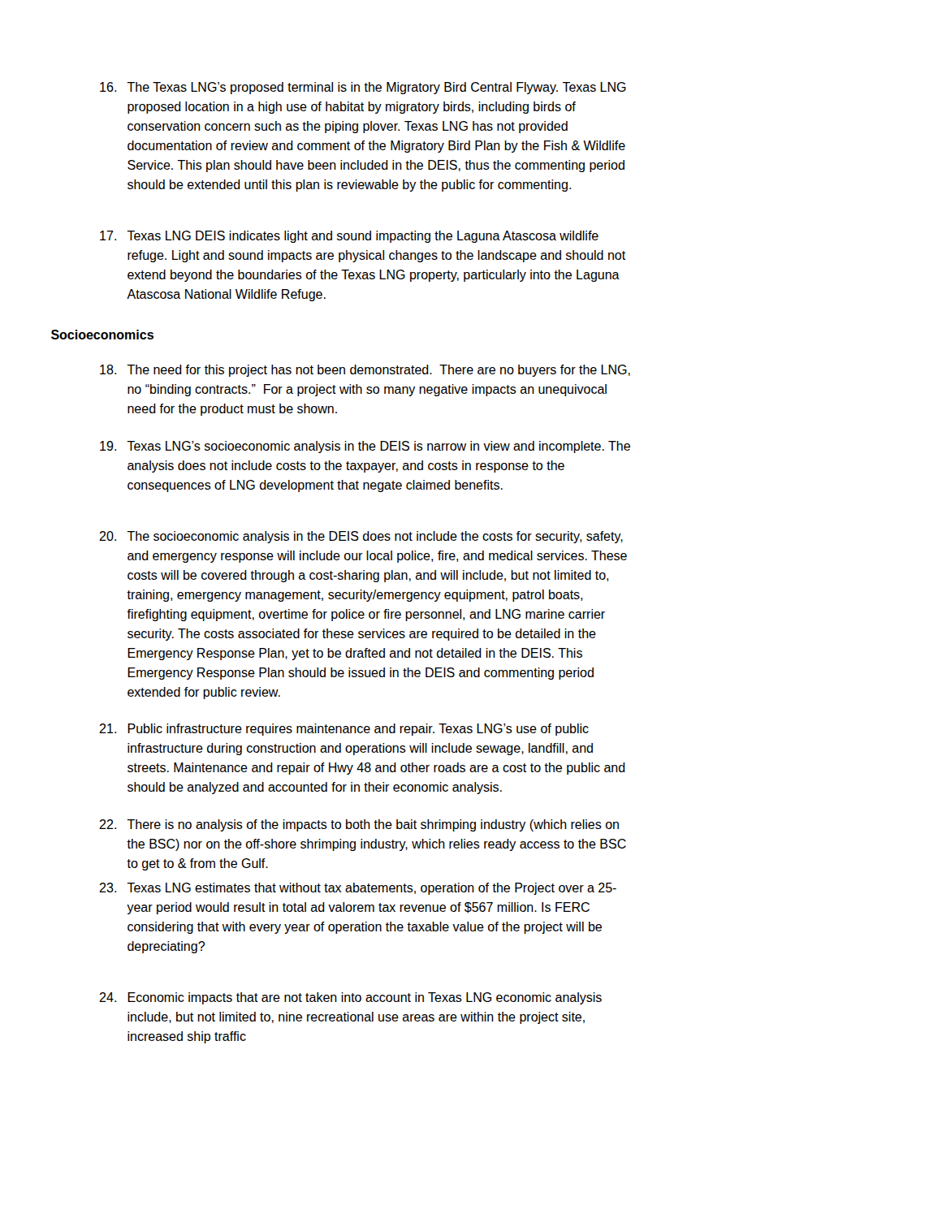The Texas LNG’s proposed terminal is in the Migratory Bird Central Flyway. Texas LNG proposed location in a high use of habitat by migratory birds, including birds of conservation concern such as the piping plover. Texas LNG has not provided documentation of review and comment of the Migratory Bird Plan by the Fish & Wildlife Service. This plan should have been included in the DEIS, thus the commenting period should be extended until this plan is reviewable by the public for commenting.
Texas LNG DEIS indicates light and sound impacting the Laguna Atascosa wildlife refuge. Light and sound impacts are physical changes to the landscape and should not extend beyond the boundaries of the Texas LNG property, particularly into the Laguna Atascosa National Wildlife Refuge.
Socioeconomics
The need for this project has not been demonstrated. There are no buyers for the LNG, no “binding contracts.” For a project with so many negative impacts an unequivocal need for the product must be shown.
Texas LNG’s socioeconomic analysis in the DEIS is narrow in view and incomplete. The analysis does not include costs to the taxpayer, and costs in response to the consequences of LNG development that negate claimed benefits.
The socioeconomic analysis in the DEIS does not include the costs for security, safety, and emergency response will include our local police, fire, and medical services. These costs will be covered through a cost-sharing plan, and will include, but not limited to, training, emergency management, security/emergency equipment, patrol boats, firefighting equipment, overtime for police or fire personnel, and LNG marine carrier security. The costs associated for these services are required to be detailed in the Emergency Response Plan, yet to be drafted and not detailed in the DEIS. This Emergency Response Plan should be issued in the DEIS and commenting period extended for public review.
Public infrastructure requires maintenance and repair. Texas LNG’s use of public infrastructure during construction and operations will include sewage, landfill, and streets. Maintenance and repair of Hwy 48 and other roads are a cost to the public and should be analyzed and accounted for in their economic analysis.
There is no analysis of the impacts to both the bait shrimping industry (which relies on the BSC) nor on the off-shore shrimping industry, which relies ready access to the BSC to get to & from the Gulf.
Texas LNG estimates that without tax abatements, operation of the Project over a 25-year period would result in total ad valorem tax revenue of $567 million. Is FERC considering that with every year of operation the taxable value of the project will be depreciating?
Economic impacts that are not taken into account in Texas LNG economic analysis include, but not limited to, nine recreational use areas are within the project site, increased ship traffic